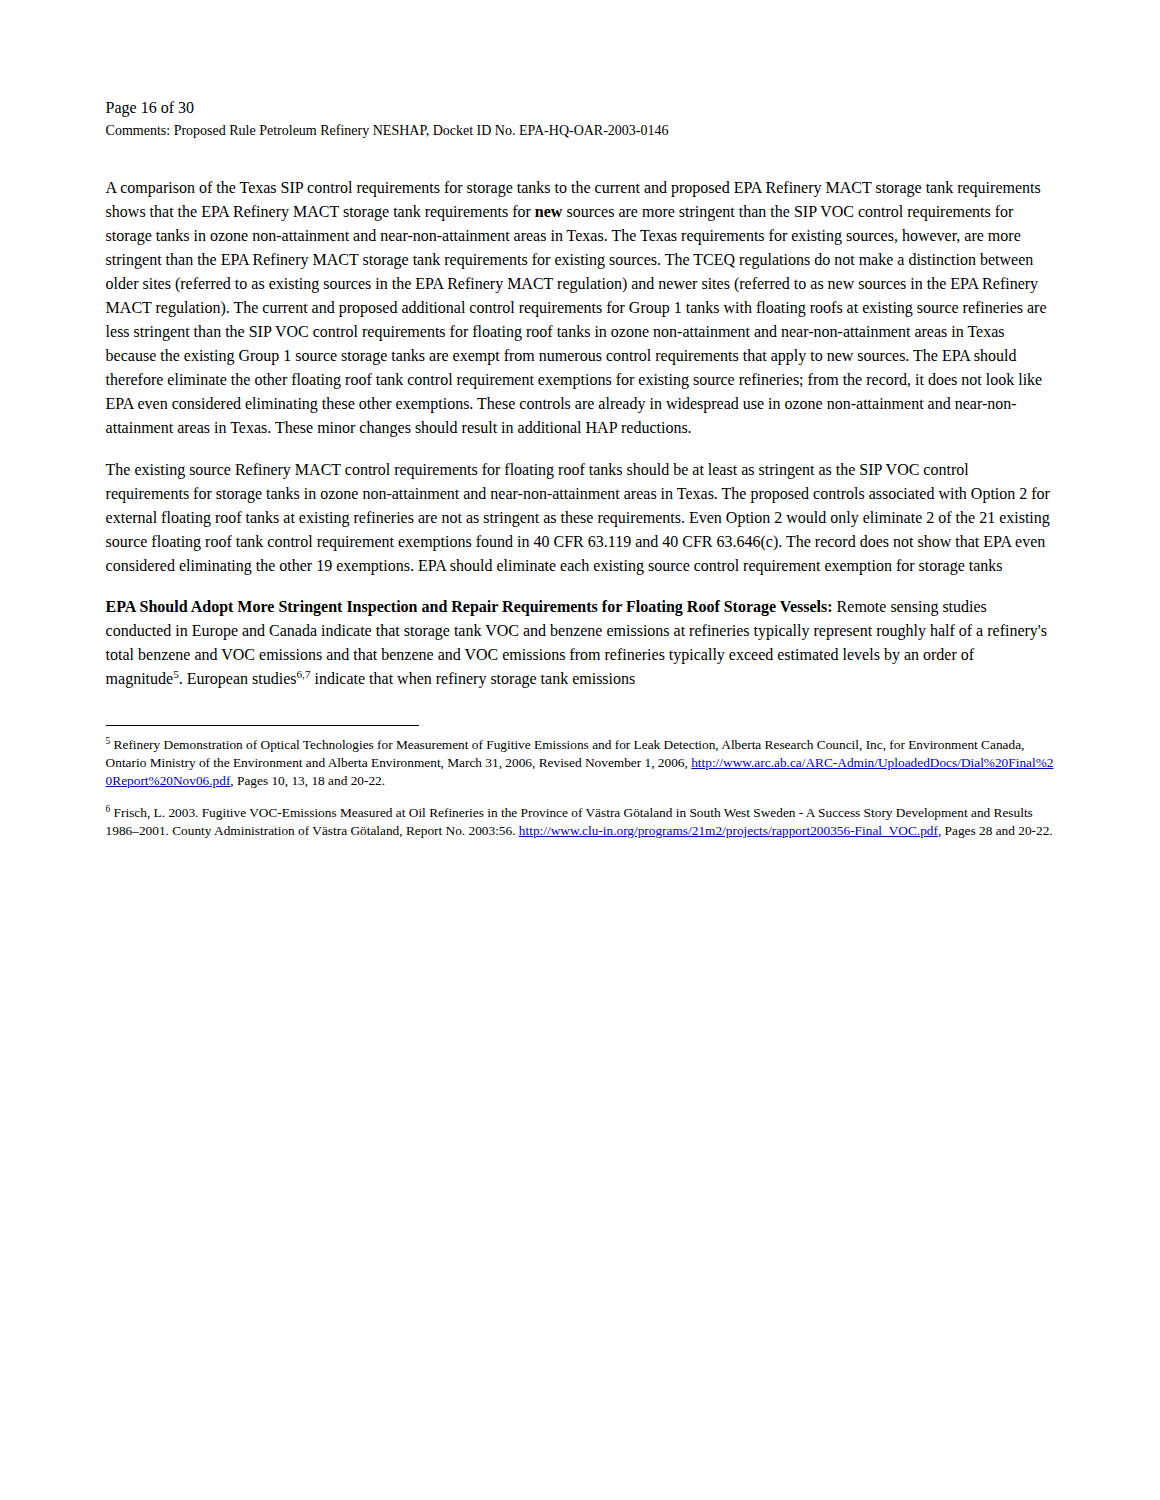Page 16 of 30
Comments: Proposed Rule Petroleum Refinery NESHAP, Docket ID No. EPA-HQ-OAR-2003-0146
A comparison of the Texas SIP control requirements for storage tanks to the current and proposed EPA Refinery MACT storage tank requirements shows that the EPA Refinery MACT storage tank requirements for new sources are more stringent than the SIP VOC control requirements for storage tanks in ozone non-attainment and near-non-attainment areas in Texas. The Texas requirements for existing sources, however, are more stringent than the EPA Refinery MACT storage tank requirements for existing sources. The TCEQ regulations do not make a distinction between older sites (referred to as existing sources in the EPA Refinery MACT regulation) and newer sites (referred to as new sources in the EPA Refinery MACT regulation). The current and proposed additional control requirements for Group 1 tanks with floating roofs at existing source refineries are less stringent than the SIP VOC control requirements for floating roof tanks in ozone non-attainment and near-non-attainment areas in Texas because the existing Group 1 source storage tanks are exempt from numerous control requirements that apply to new sources. The EPA should therefore eliminate the other floating roof tank control requirement exemptions for existing source refineries; from the record, it does not look like EPA even considered eliminating these other exemptions. These controls are already in widespread use in ozone non-attainment and near-non-attainment areas in Texas. These minor changes should result in additional HAP reductions.
The existing source Refinery MACT control requirements for floating roof tanks should be at least as stringent as the SIP VOC control requirements for storage tanks in ozone non-attainment and near-non-attainment areas in Texas. The proposed controls associated with Option 2 for external floating roof tanks at existing refineries are not as stringent as these requirements. Even Option 2 would only eliminate 2 of the 21 existing source floating roof tank control requirement exemptions found in 40 CFR 63.119 and 40 CFR 63.646(c). The record does not show that EPA even considered eliminating the other 19 exemptions. EPA should eliminate each existing source control requirement exemption for storage tanks
EPA Should Adopt More Stringent Inspection and Repair Requirements for Floating Roof Storage Vessels: Remote sensing studies conducted in Europe and Canada indicate that storage tank VOC and benzene emissions at refineries typically represent roughly half of a refinery's total benzene and VOC emissions and that benzene and VOC emissions from refineries typically exceed estimated levels by an order of magnitude5. European studies6,7 indicate that when refinery storage tank emissions
5 Refinery Demonstration of Optical Technologies for Measurement of Fugitive Emissions and for Leak Detection, Alberta Research Council, Inc, for Environment Canada, Ontario Ministry of the Environment and Alberta Environment, March 31, 2006, Revised November 1, 2006, http://www.arc.ab.ca/ARC-Admin/UploadedDocs/Dial%20Final%20Report%20Nov06.pdf, Pages 10, 13, 18 and 20-22.
6 Frisch, L. 2003. Fugitive VOC-Emissions Measured at Oil Refineries in the Province of Västra Götaland in South West Sweden - A Success Story Development and Results 1986–2001. County Administration of Västra Götaland, Report No. 2003:56. http://www.clu-in.org/programs/21m2/projects/rapport200356-Final_VOC.pdf, Pages 28 and 20-22.